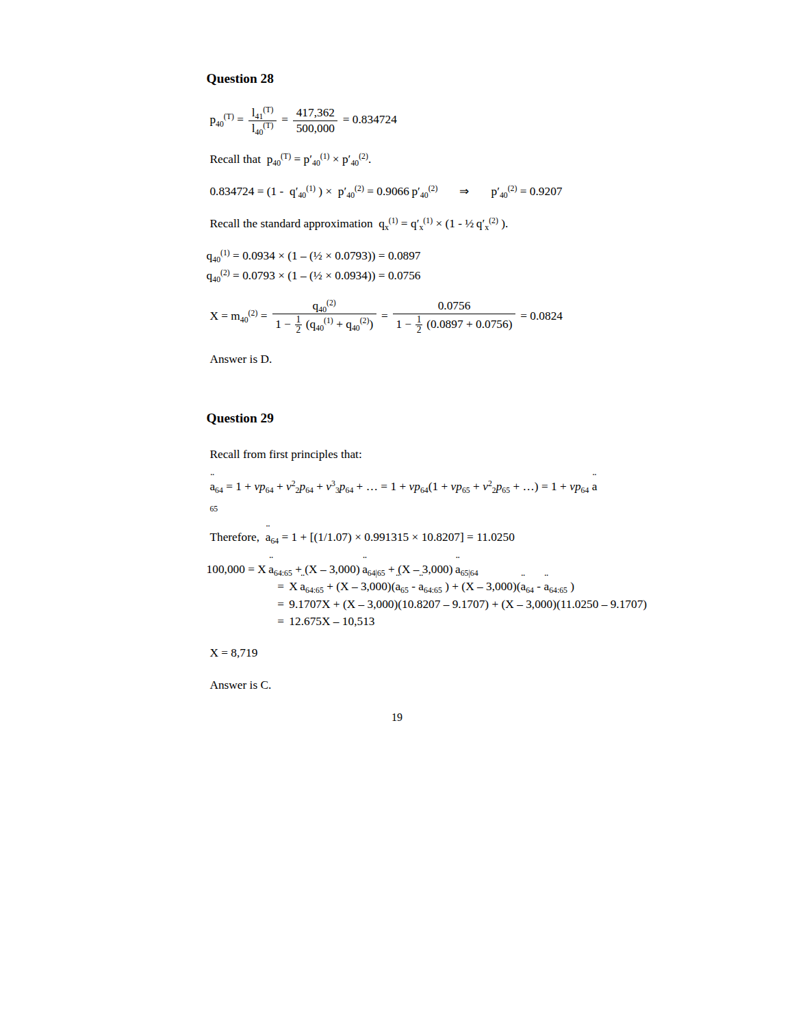Question 28
p40(T) = l41(T) l40(T) = 417,362 500,000 = 0.834724
Recall that p40(T) = p′40(1) × p′40(2).
0.834724 = (1 - q′40(1) ) × p′40(2) = 0.9066 p′40(2) ⇒ p′40(2) = 0.9207
Recall the standard approximation qx(1) = q′x(1) × (1 - ½ q′x(2) ).
q40(1) = 0.0934 × (1 – (½ × 0.0793)) = 0.0897
q40(2) = 0.0793 × (1 – (½ × 0.0934)) = 0.0756
X = m40(2) = q40(2) 1 − 12 (q40(1) + q40(2)) = 0.0756 1 − 12 (0.0897 + 0.0756) = 0.0824
Answer is D.
Question 29
Recall from first principles that:
a64 = 1 + vp64 + v22 p64 + v33 p64 + … = 1 + vp64(1 + vp65 + v22 p65 + …) = 1 + vp64 a65
Therefore, a64 = 1 + [(1/1.07) × 0.991315 × 10.8207] = 11.0250
100,000 = X a64:65 + (X – 3,000) a64|65 + (X – 3,000) a65|64
= X a64:65 + (X – 3,000)(a65 - a64:65 ) + (X – 3,000)(a64 - a64:65 )
= 9.1707X + (X – 3,000)(10.8207 – 9.1707) + (X – 3,000)(11.0250 – 9.1707)
= 12.675X – 10,513
X = 8,719
Answer is C.
19